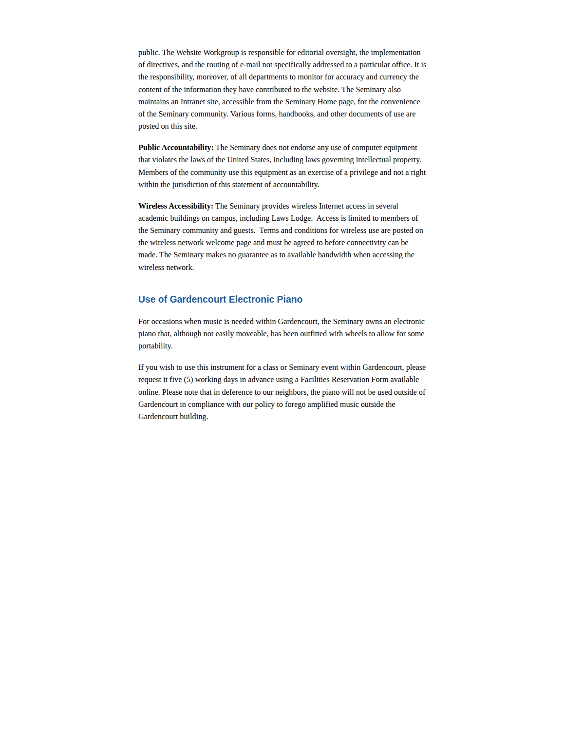public. The Website Workgroup is responsible for editorial oversight, the implementation of directives, and the routing of e-mail not specifically addressed to a particular office. It is the responsibility, moreover, of all departments to monitor for accuracy and currency the content of the information they have contributed to the website. The Seminary also maintains an Intranet site, accessible from the Seminary Home page, for the convenience of the Seminary community. Various forms, handbooks, and other documents of use are posted on this site.
Public Accountability: The Seminary does not endorse any use of computer equipment that violates the laws of the United States, including laws governing intellectual property. Members of the community use this equipment as an exercise of a privilege and not a right within the jurisdiction of this statement of accountability.
Wireless Accessibility: The Seminary provides wireless Internet access in several academic buildings on campus, including Laws Lodge. Access is limited to members of the Seminary community and guests. Terms and conditions for wireless use are posted on the wireless network welcome page and must be agreed to before connectivity can be made. The Seminary makes no guarantee as to available bandwidth when accessing the wireless network.
Use of Gardencourt Electronic Piano
For occasions when music is needed within Gardencourt, the Seminary owns an electronic piano that, although not easily moveable, has been outfitted with wheels to allow for some portability.
If you wish to use this instrument for a class or Seminary event within Gardencourt, please request it five (5) working days in advance using a Facilities Reservation Form available online. Please note that in deference to our neighbors, the piano will not be used outside of Gardencourt in compliance with our policy to forego amplified music outside the Gardencourt building.